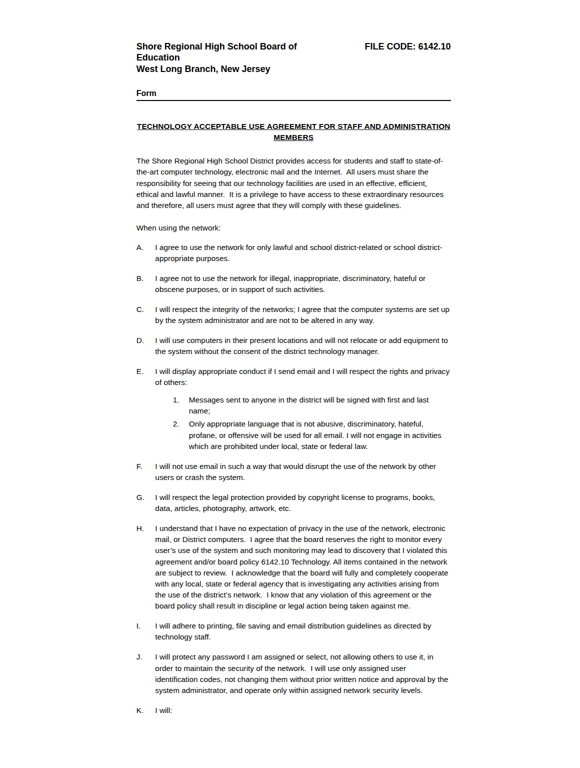Shore Regional High School Board of Education
West Long Branch, New Jersey
FILE CODE: 6142.10
Form
TECHNOLOGY ACCEPTABLE USE AGREEMENT FOR STAFF AND ADMINISTRATION MEMBERS
The Shore Regional High School District provides access for students and staff to state-of-the-art computer technology, electronic mail and the Internet. All users must share the responsibility for seeing that our technology facilities are used in an effective, efficient, ethical and lawful manner. It is a privilege to have access to these extraordinary resources and therefore, all users must agree that they will comply with these guidelines.
When using the network:
A. I agree to use the network for only lawful and school district-related or school district-appropriate purposes.
B. I agree not to use the network for illegal, inappropriate, discriminatory, hateful or obscene purposes, or in support of such activities.
C. I will respect the integrity of the networks; I agree that the computer systems are set up by the system administrator and are not to be altered in any way.
D. I will use computers in their present locations and will not relocate or add equipment to the system without the consent of the district technology manager.
E. I will display appropriate conduct if I send email and I will respect the rights and privacy of others:
1. Messages sent to anyone in the district will be signed with first and last name;
2. Only appropriate language that is not abusive, discriminatory, hateful, profane, or offensive will be used for all email. I will not engage in activities which are prohibited under local, state or federal law.
F. I will not use email in such a way that would disrupt the use of the network by other users or crash the system.
G. I will respect the legal protection provided by copyright license to programs, books, data, articles, photography, artwork, etc.
H. I understand that I have no expectation of privacy in the use of the network, electronic mail, or District computers. I agree that the board reserves the right to monitor every user’s use of the system and such monitoring may lead to discovery that I violated this agreement and/or board policy 6142.10 Technology. All items contained in the network are subject to review. I acknowledge that the board will fully and completely cooperate with any local, state or federal agency that is investigating any activities arising from the use of the district’s network. I know that any violation of this agreement or the board policy shall result in discipline or legal action being taken against me.
I. I will adhere to printing, file saving and email distribution guidelines as directed by technology staff.
J. I will protect any password I am assigned or select, not allowing others to use it, in order to maintain the security of the network. I will use only assigned user identification codes, not changing them without prior written notice and approval by the system administrator, and operate only within assigned network security levels.
K. I will: